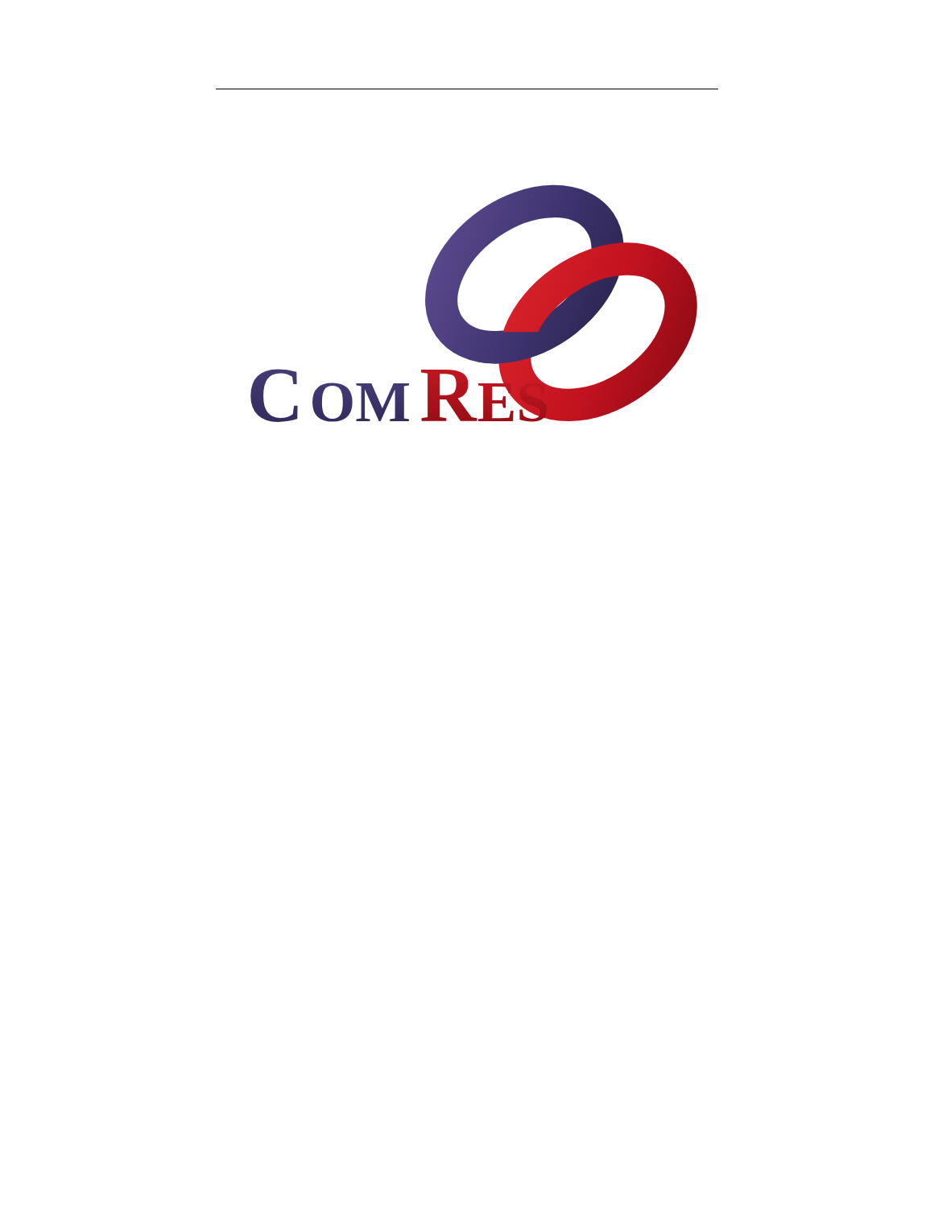ComRes logo C OM R ES